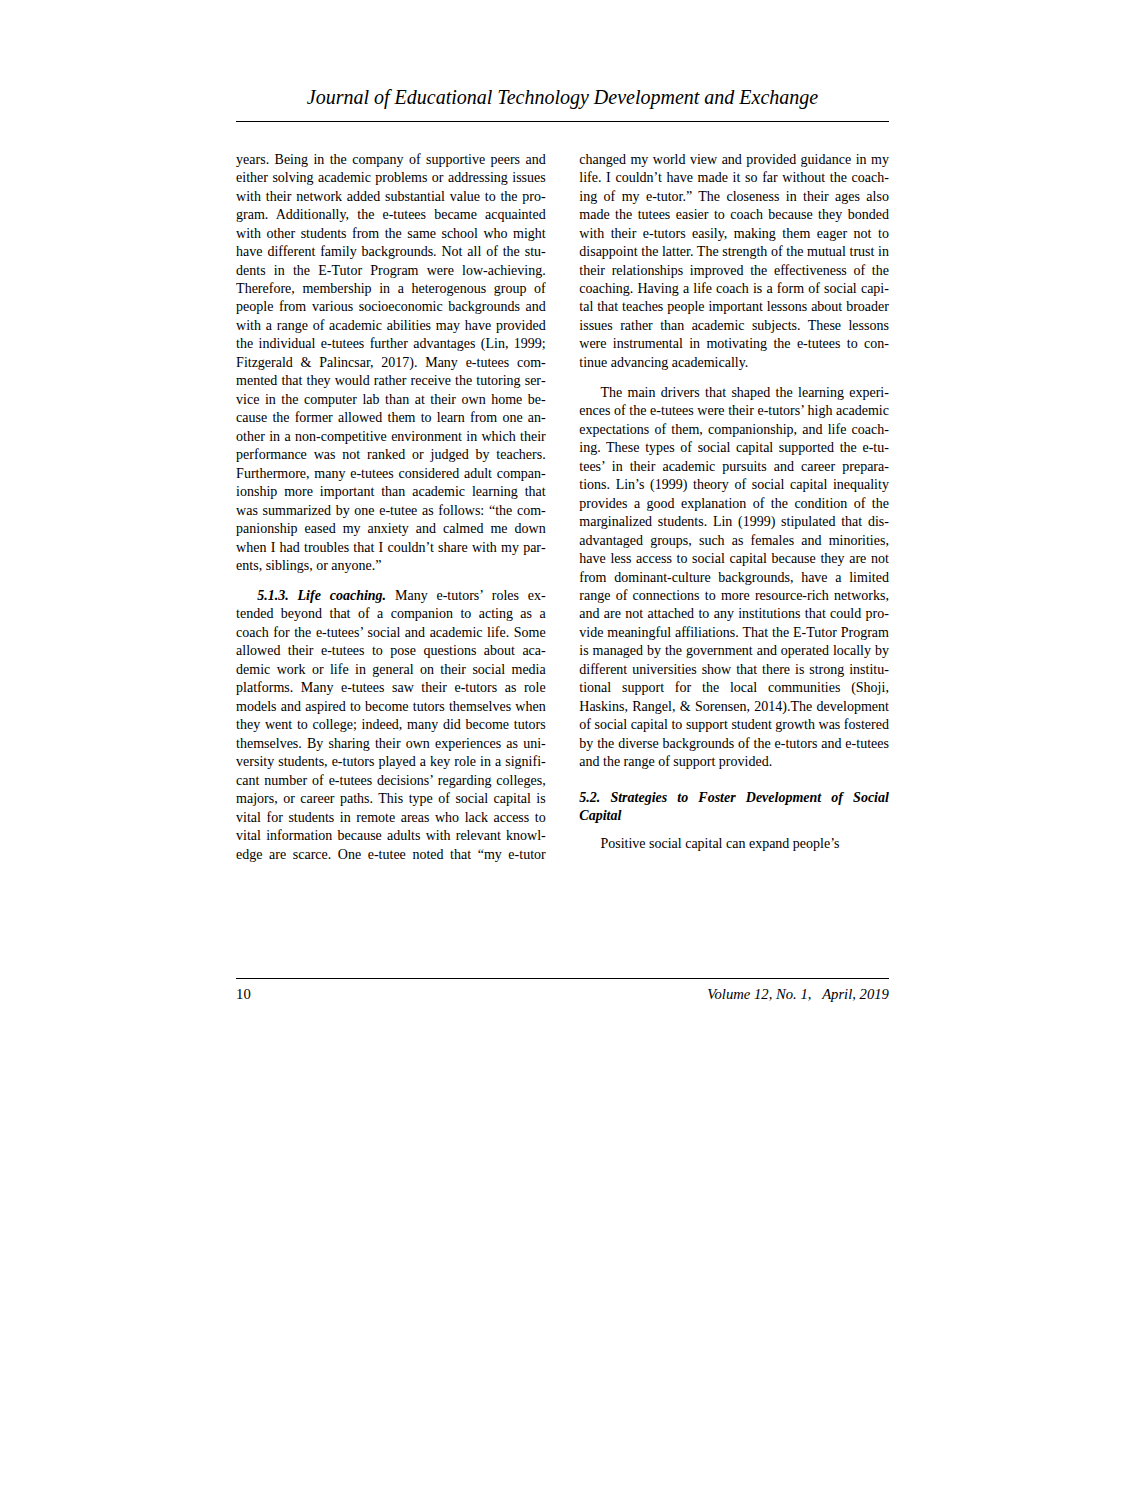Journal of Educational Technology Development and Exchange
years. Being in the company of supportive peers and either solving academic problems or addressing issues with their network added substantial value to the program. Additionally, the e-tutees became acquainted with other students from the same school who might have different family backgrounds. Not all of the students in the E-Tutor Program were low-achieving. Therefore, membership in a heterogenous group of people from various socioeconomic backgrounds and with a range of academic abilities may have provided the individual e-tutees further advantages (Lin, 1999; Fitzgerald & Palincsar, 2017). Many e-tutees commented that they would rather receive the tutoring service in the computer lab than at their own home because the former allowed them to learn from one another in a non-competitive environment in which their performance was not ranked or judged by teachers. Furthermore, many e-tutees considered adult companionship more important than academic learning that was summarized by one e-tutee as follows: “the companionship eased my anxiety and calmed me down when I had troubles that I couldn’t share with my parents, siblings, or anyone.”
5.1.3. Life coaching. Many e-tutors’ roles extended beyond that of a companion to acting as a coach for the e-tutees’ social and academic life. Some allowed their e-tutees to pose questions about academic work or life in general on their social media platforms. Many e-tutees saw their e-tutors as role models and aspired to become tutors themselves when they went to college; indeed, many did become tutors themselves. By sharing their own experiences as university students, e-tutors played a key role in a significant number of e-tutees decisions’ regarding colleges, majors, or career paths. This type of social capital is vital for students in remote areas who lack access to vital information because adults with relevant knowledge are scarce. One e-tutee noted that “my e-tutor changed my world view and provided guidance in my life. I couldn’t have made it so far without the coaching of my e-tutor.” The closeness in their ages also made the tutees easier to coach because they bonded with their e-tutors easily, making them eager not to disappoint the latter. The strength of the mutual trust in their relationships improved the effectiveness of the coaching. Having a life coach is a form of social capital that teaches people important lessons about broader issues rather than academic subjects. These lessons were instrumental in motivating the e-tutees to continue advancing academically.
The main drivers that shaped the learning experiences of the e-tutees were their e-tutors’ high academic expectations of them, companionship, and life coaching. These types of social capital supported the e-tutees’ in their academic pursuits and career preparations. Lin’s (1999) theory of social capital inequality provides a good explanation of the condition of the marginalized students. Lin (1999) stipulated that disadvantaged groups, such as females and minorities, have less access to social capital because they are not from dominant-culture backgrounds, have a limited range of connections to more resource-rich networks, and are not attached to any institutions that could provide meaningful affiliations. That the E-Tutor Program is managed by the government and operated locally by different universities show that there is strong institutional support for the local communities (Shoji, Haskins, Rangel, & Sorensen, 2014).The development of social capital to support student growth was fostered by the diverse backgrounds of the e-tutors and e-tutees and the range of support provided.
5.2. Strategies to Foster Development of Social Capital
Positive social capital can expand people’s
10 Volume 12, No. 1, April, 2019